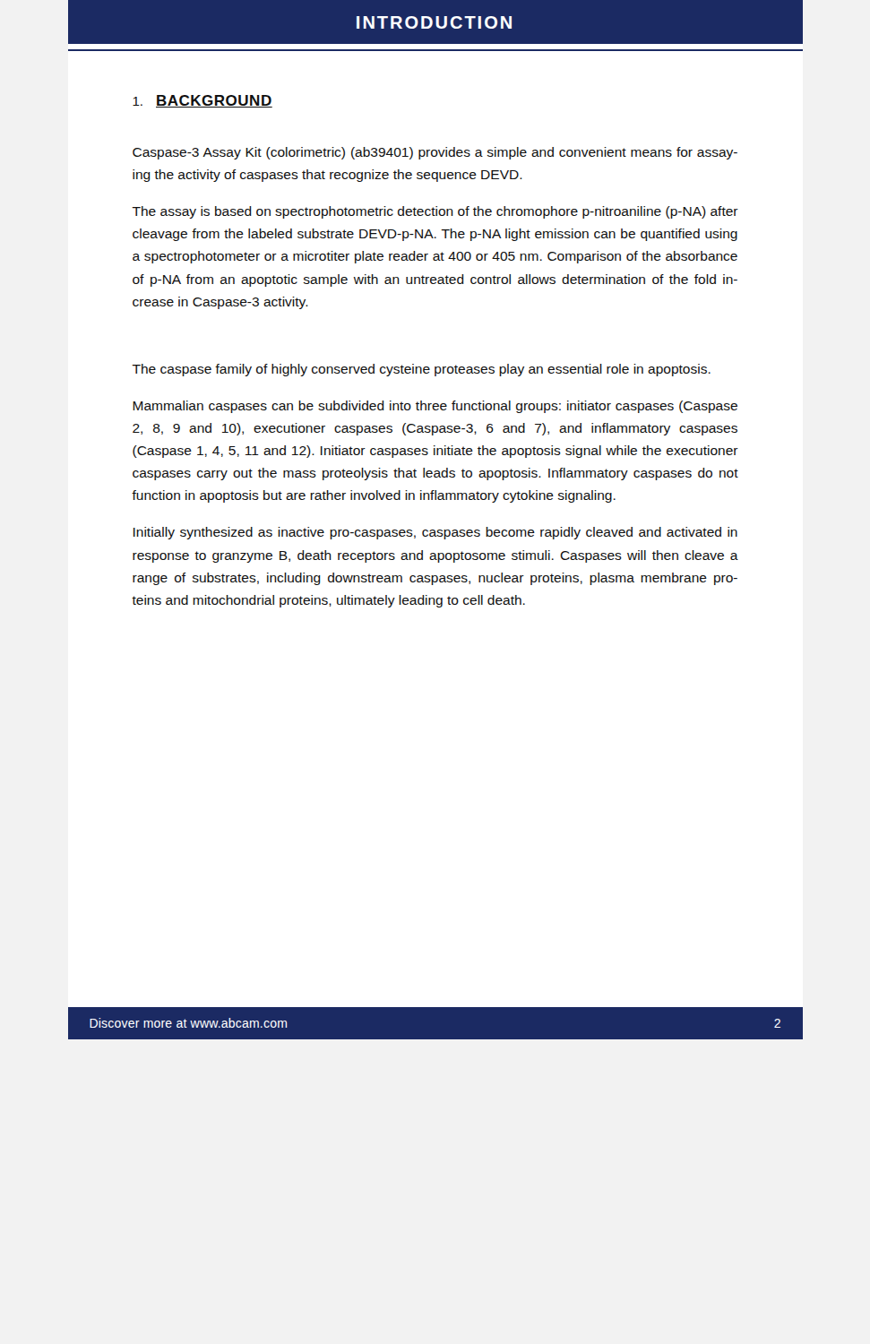INTRODUCTION
1. BACKGROUND
Caspase-3 Assay Kit (colorimetric) (ab39401) provides a simple and convenient means for assaying the activity of caspases that recognize the sequence DEVD.
The assay is based on spectrophotometric detection of the chromophore p-nitroaniline (p-NA) after cleavage from the labeled substrate DEVD-p-NA. The p-NA light emission can be quantified using a spectrophotometer or a microtiter plate reader at 400 or 405 nm. Comparison of the absorbance of p-NA from an apoptotic sample with an untreated control allows determination of the fold increase in Caspase-3 activity.
The caspase family of highly conserved cysteine proteases play an essential role in apoptosis.
Mammalian caspases can be subdivided into three functional groups: initiator caspases (Caspase 2, 8, 9 and 10), executioner caspases (Caspase-3, 6 and 7), and inflammatory caspases (Caspase 1, 4, 5, 11 and 12). Initiator caspases initiate the apoptosis signal while the executioner caspases carry out the mass proteolysis that leads to apoptosis. Inflammatory caspases do not function in apoptosis but are rather involved in inflammatory cytokine signaling.
Initially synthesized as inactive pro-caspases, caspases become rapidly cleaved and activated in response to granzyme B, death receptors and apoptosome stimuli. Caspases will then cleave a range of substrates, including downstream caspases, nuclear proteins, plasma membrane proteins and mitochondrial proteins, ultimately leading to cell death.
Discover more at www.abcam.com
2